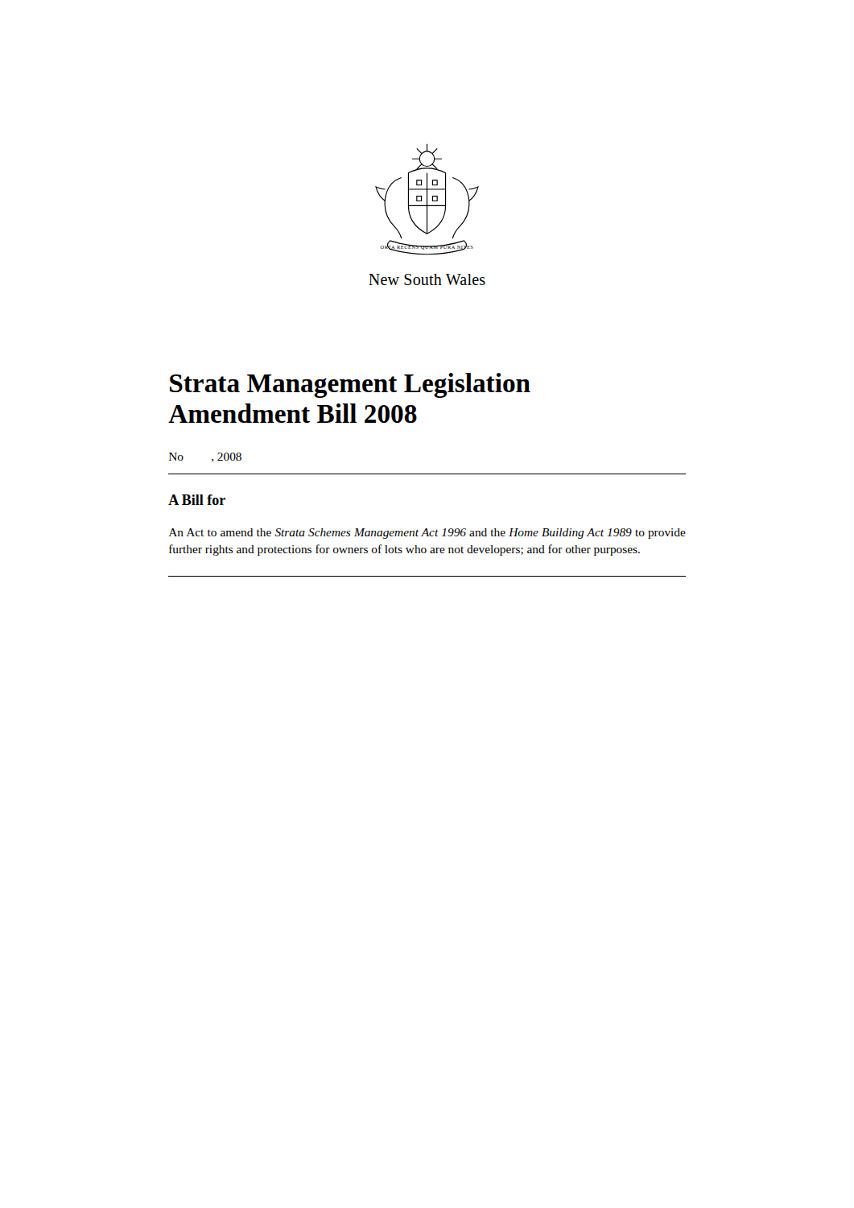New South Wales
Strata Management Legislation
Amendment Bill 2008
No, 2008
A Bill for
An Act to amend the Strata Schemes Management Act 1996 and the Home Building Act 1989 to provide further rights and protections for owners of lots who are not developers; and for other purposes.